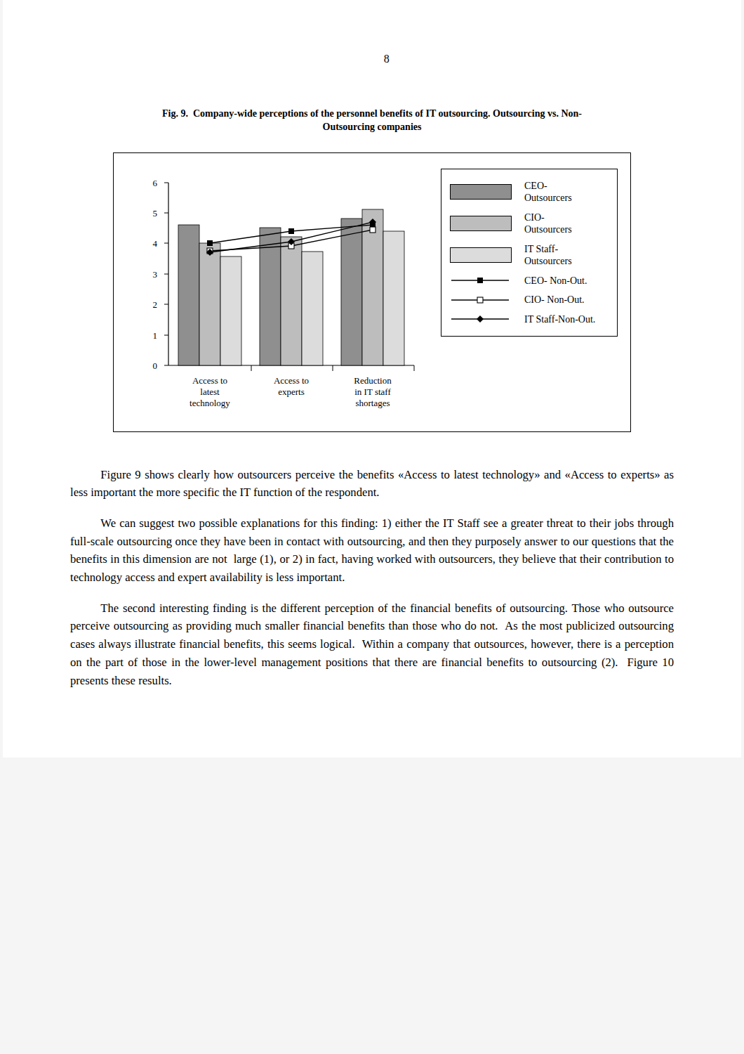8
Fig. 9. Company-wide perceptions of the personnel benefits of IT outsourcing. Outsourcing vs. Non-Outsourcing companies
6 5 4 3 2 1 0 Access to latest technology Access to experts Reduction in IT staff shortages
| | CEO- Outsourcers |
| | CIO- Outsourcers |
| | IT Staff- Outsourcers |
| | CEO- Non-Out. |
| | CIO- Non-Out. |
| | IT Staff-Non-Out. |
Figure 9 shows clearly how outsourcers perceive the benefits «Access to latest technology» and «Access to experts» as less important the more specific the IT function of the respondent.
We can suggest two possible explanations for this finding: 1) either the IT Staff see a greater threat to their jobs through full-scale outsourcing once they have been in contact with outsourcing, and then they purposely answer to our questions that the benefits in this dimension are not large (1), or 2) in fact, having worked with outsourcers, they believe that their contribution to technology access and expert availability is less important.
The second interesting finding is the different perception of the financial benefits of outsourcing. Those who outsource perceive outsourcing as providing much smaller financial benefits than those who do not. As the most publicized outsourcing cases always illustrate financial benefits, this seems logical. Within a company that outsources, however, there is a perception on the part of those in the lower-level management positions that there are financial benefits to outsourcing (2). Figure 10 presents these results.